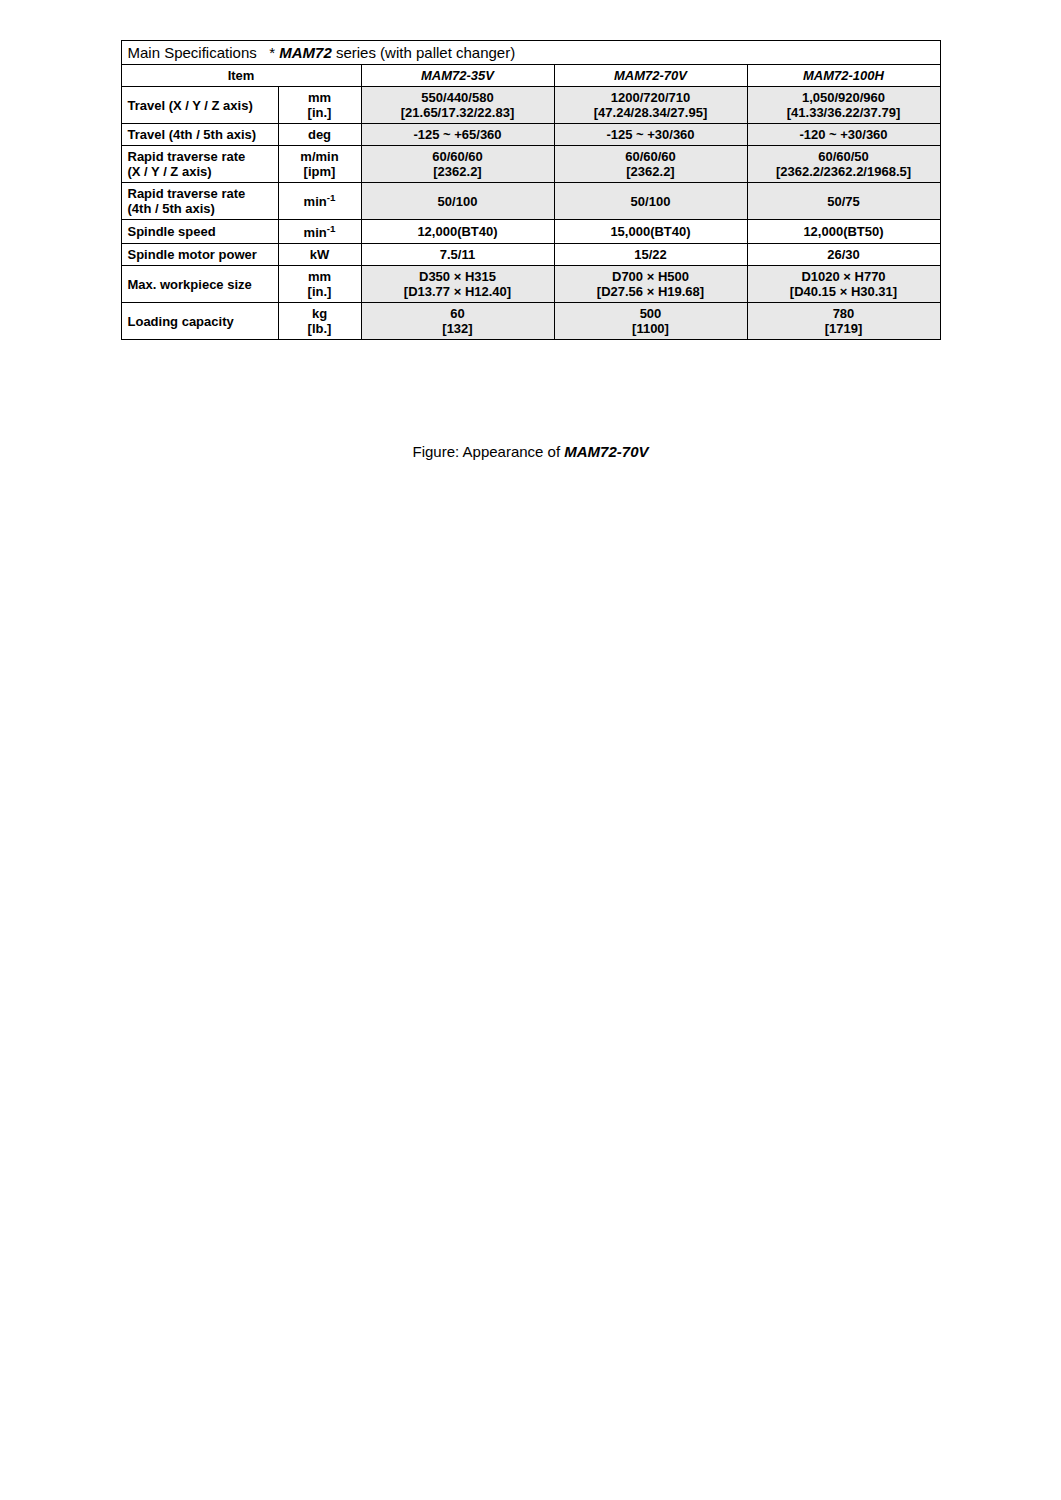| Main Specifications * MAM72 series (with pallet changer) |
| Item | MAM72-35V | MAM72-70V | MAM72-100H |
| Travel (X / Y / Z axis) | mm [in.] | 550/440/580 [21.65/17.32/22.83] | 1200/720/710 [47.24/28.34/27.95] | 1,050/920/960 [41.33/36.22/37.79] |
| Travel (4th / 5th axis) | deg | -125 ~ +65/360 | -125 ~ +30/360 | -120 ~ +30/360 |
| Rapid traverse rate (X / Y / Z axis) | m/min [ipm] | 60/60/60 [2362.2] | 60/60/60 [2362.2] | 60/60/50 [2362.2/2362.2/1968.5] |
| Rapid traverse rate (4th / 5th axis) | min -1 | 50/100 | 50/100 | 50/75 |
| Spindle speed | min -1 | 12,000(BT40) | 15,000(BT40) | 12,000(BT50) |
| Spindle motor power | kW | 7.5/11 | 15/22 | 26/30 |
| Max. workpiece size | mm [in.] | D350 × H315 [D13.77 × H12.40] | D700 × H500 [D27.56 × H19.68] | D1020 × H770 [D40.15 × H30.31] |
| Loading capacity | kg [lb.] | 60 [132] | 500 [1100] | 780 [1719] |
Figure: Appearance of MAM72-70V